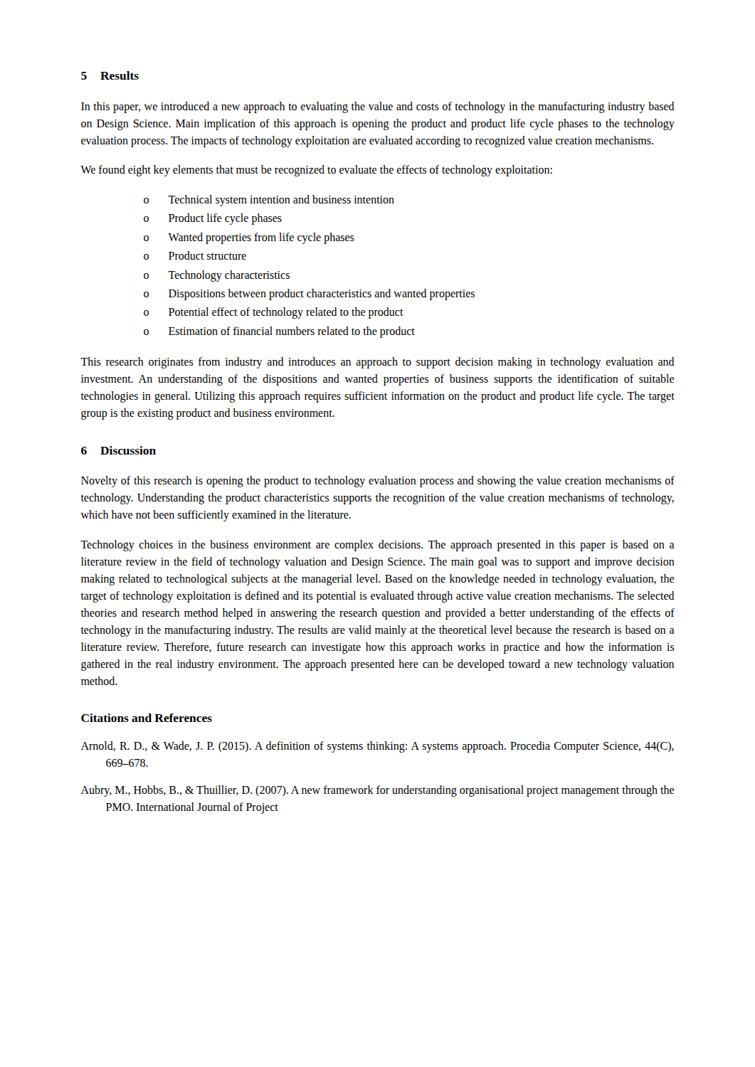5 Results
In this paper, we introduced a new approach to evaluating the value and costs of technology in the manufacturing industry based on Design Science. Main implication of this approach is opening the product and product life cycle phases to the technology evaluation process. The impacts of technology exploitation are evaluated according to recognized value creation mechanisms.
We found eight key elements that must be recognized to evaluate the effects of technology exploitation:
Technical system intention and business intention
Product life cycle phases
Wanted properties from life cycle phases
Product structure
Technology characteristics
Dispositions between product characteristics and wanted properties
Potential effect of technology related to the product
Estimation of financial numbers related to the product
This research originates from industry and introduces an approach to support decision making in technology evaluation and investment. An understanding of the dispositions and wanted properties of business supports the identification of suitable technologies in general. Utilizing this approach requires sufficient information on the product and product life cycle. The target group is the existing product and business environment.
6 Discussion
Novelty of this research is opening the product to technology evaluation process and showing the value creation mechanisms of technology. Understanding the product characteristics supports the recognition of the value creation mechanisms of technology, which have not been sufficiently examined in the literature.
Technology choices in the business environment are complex decisions. The approach presented in this paper is based on a literature review in the field of technology valuation and Design Science. The main goal was to support and improve decision making related to technological subjects at the managerial level. Based on the knowledge needed in technology evaluation, the target of technology exploitation is defined and its potential is evaluated through active value creation mechanisms. The selected theories and research method helped in answering the research question and provided a better understanding of the effects of technology in the manufacturing industry. The results are valid mainly at the theoretical level because the research is based on a literature review. Therefore, future research can investigate how this approach works in practice and how the information is gathered in the real industry environment. The approach presented here can be developed toward a new technology valuation method.
Citations and References
Arnold, R. D., & Wade, J. P. (2015). A definition of systems thinking: A systems approach. Procedia Computer Science, 44(C), 669–678.
Aubry, M., Hobbs, B., & Thuillier, D. (2007). A new framework for understanding organisational project management through the PMO. International Journal of Project